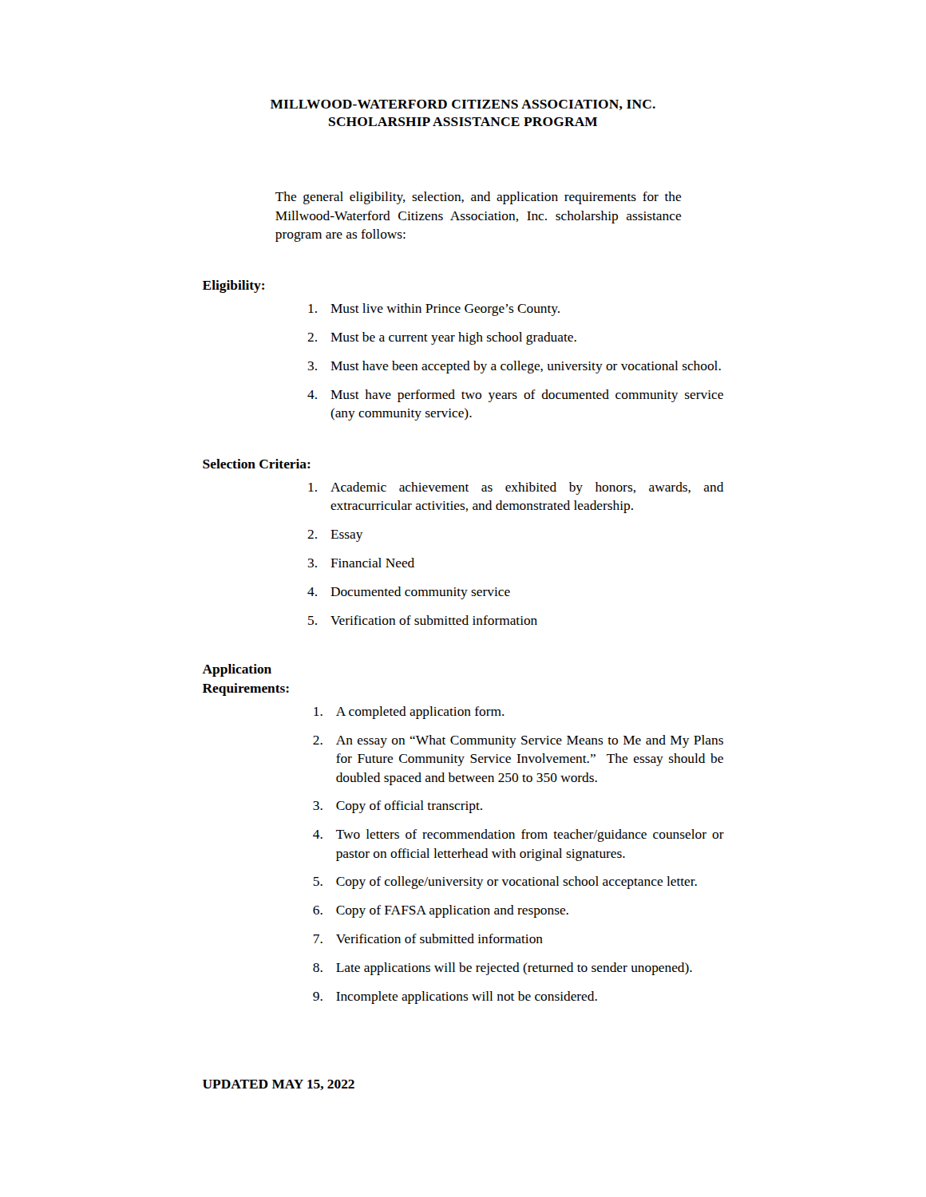MILLWOOD-WATERFORD CITIZENS ASSOCIATION, INC. SCHOLARSHIP ASSISTANCE PROGRAM
The general eligibility, selection, and application requirements for the Millwood-Waterford Citizens Association, Inc. scholarship assistance program are as follows:
Eligibility:
Must live within Prince George’s County.
Must be a current year high school graduate.
Must have been accepted by a college, university or vocational school.
Must have performed two years of documented community service (any community service).
Selection Criteria:
Academic achievement as exhibited by honors, awards, and extracurricular activities, and demonstrated leadership.
Essay
Financial Need
Documented community service
Verification of submitted information
Application Requirements:
A completed application form.
An essay on “What Community Service Means to Me and My Plans for Future Community Service Involvement.” The essay should be doubled spaced and between 250 to 350 words.
Copy of official transcript.
Two letters of recommendation from teacher/guidance counselor or pastor on official letterhead with original signatures.
Copy of college/university or vocational school acceptance letter.
Copy of FAFSA application and response.
Verification of submitted information
Late applications will be rejected (returned to sender unopened).
Incomplete applications will not be considered.
UPDATED MAY 15, 2022